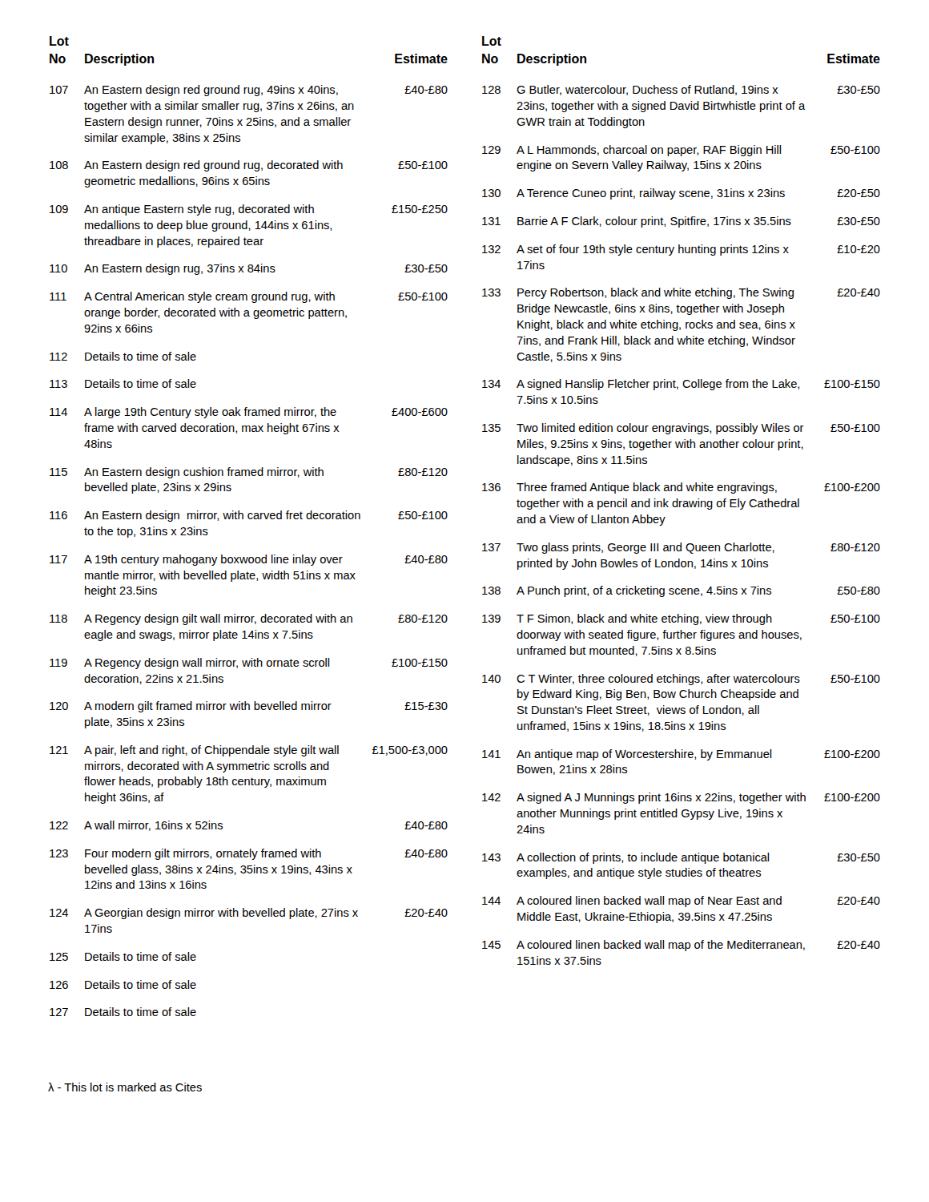| Lot No | Description | Estimate |
| --- | --- | --- |
| 107 | An Eastern design red ground rug, 49ins x 40ins, together with a similar smaller rug, 37ins x 26ins, an Eastern design runner, 70ins x 25ins, and a smaller similar example, 38ins x 25ins | £40-£80 |
| 108 | An Eastern design red ground rug, decorated with geometric medallions, 96ins x 65ins | £50-£100 |
| 109 | An antique Eastern style rug, decorated with medallions to deep blue ground, 144ins x 61ins, threadbare in places, repaired tear | £150-£250 |
| 110 | An Eastern design rug, 37ins x 84ins | £30-£50 |
| 111 | A Central American style cream ground rug, with orange border, decorated with a geometric pattern, 92ins x 66ins | £50-£100 |
| 112 | Details to time of sale | |
| 113 | Details to time of sale | |
| 114 | A large 19th Century style oak framed mirror, the frame with carved decoration, max height 67ins x 48ins | £400-£600 |
| 115 | An Eastern design cushion framed mirror, with bevelled plate, 23ins x 29ins | £80-£120 |
| 116 | An Eastern design mirror, with carved fret decoration to the top, 31ins x 23ins | £50-£100 |
| 117 | A 19th century mahogany boxwood line inlay over mantle mirror, with bevelled plate, width 51ins x max height 23.5ins | £40-£80 |
| 118 | A Regency design gilt wall mirror, decorated with an eagle and swags, mirror plate 14ins x 7.5ins | £80-£120 |
| 119 | A Regency design wall mirror, with ornate scroll decoration, 22ins x 21.5ins | £100-£150 |
| 120 | A modern gilt framed mirror with bevelled mirror plate, 35ins x 23ins | £15-£30 |
| 121 | A pair, left and right, of Chippendale style gilt wall mirrors, decorated with A symmetric scrolls and flower heads, probably 18th century, maximum height 36ins, af | £1,500-£3,000 |
| 122 | A wall mirror, 16ins x 52ins | £40-£80 |
| 123 | Four modern gilt mirrors, ornately framed with bevelled glass, 38ins x 24ins, 35ins x 19ins, 43ins x 12ins and 13ins x 16ins | £40-£80 |
| 124 | A Georgian design mirror with bevelled plate, 27ins x 17ins | £20-£40 |
| 125 | Details to time of sale | |
| 126 | Details to time of sale | |
| 127 | Details to time of sale | |
| Lot No | Description | Estimate |
| --- | --- | --- |
| 128 | G Butler, watercolour, Duchess of Rutland, 19ins x 23ins, together with a signed David Birtwhistle print of a GWR train at Toddington | £30-£50 |
| 129 | A L Hammonds, charcoal on paper, RAF Biggin Hill engine on Severn Valley Railway, 15ins x 20ins | £50-£100 |
| 130 | A Terence Cuneo print, railway scene, 31ins x 23ins | £20-£50 |
| 131 | Barrie A F Clark, colour print, Spitfire, 17ins x 35.5ins | £30-£50 |
| 132 | A set of four 19th style century hunting prints 12ins x 17ins | £10-£20 |
| 133 | Percy Robertson, black and white etching, The Swing Bridge Newcastle, 6ins x 8ins, together with Joseph Knight, black and white etching, rocks and sea, 6ins x 7ins, and Frank Hill, black and white etching, Windsor Castle, 5.5ins x 9ins | £20-£40 |
| 134 | A signed Hanslip Fletcher print, College from the Lake, 7.5ins x 10.5ins | £100-£150 |
| 135 | Two limited edition colour engravings, possibly Wiles or Miles, 9.25ins x 9ins, together with another colour print, landscape, 8ins x 11.5ins | £50-£100 |
| 136 | Three framed Antique black and white engravings, together with a pencil and ink drawing of Ely Cathedral and a View of Llanton Abbey | £100-£200 |
| 137 | Two glass prints, George III and Queen Charlotte, printed by John Bowles of London, 14ins x 10ins | £80-£120 |
| 138 | A Punch print, of a cricketing scene, 4.5ins x 7ins | £50-£80 |
| 139 | T F Simon, black and white etching, view through doorway with seated figure, further figures and houses, unframed but mounted, 7.5ins x 8.5ins | £50-£100 |
| 140 | C T Winter, three coloured etchings, after watercolours by Edward King, Big Ben, Bow Church Cheapside and St Dunstan's Fleet Street, views of London, all unframed, 15ins x 19ins, 18.5ins x 19ins | £50-£100 |
| 141 | An antique map of Worcestershire, by Emmanuel Bowen, 21ins x 28ins | £100-£200 |
| 142 | A signed A J Munnings print 16ins x 22ins, together with another Munnings print entitled Gypsy Live, 19ins x 24ins | £100-£200 |
| 143 | A collection of prints, to include antique botanical examples, and antique style studies of theatres | £30-£50 |
| 144 | A coloured linen backed wall map of Near East and Middle East, Ukraine-Ethiopia, 39.5ins x 47.25ins | £20-£40 |
| 145 | A coloured linen backed wall map of the Mediterranean, 151ins x 37.5ins | £20-£40 |
λ - This lot is marked as Cites